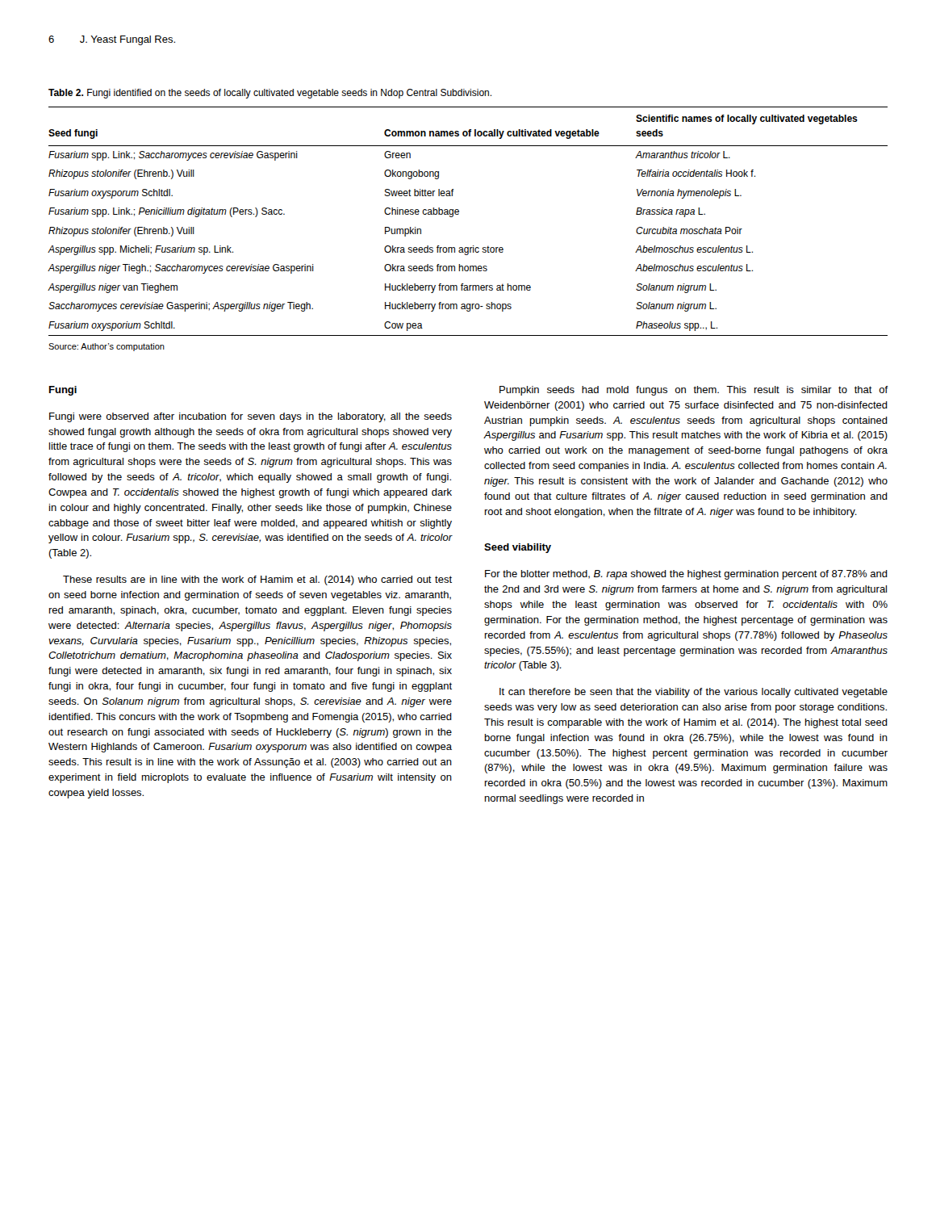6 J. Yeast Fungal Res.
Table 2. Fungi identified on the seeds of locally cultivated vegetable seeds in Ndop Central Subdivision.
| Seed fungi | Common names of locally cultivated vegetable | Scientific names of locally cultivated vegetables seeds |
| --- | --- | --- |
| Fusarium spp. Link.; Saccharomyces cerevisiae Gasperini | Green | Amaranthus tricolor L. |
| Rhizopus stolonifer (Ehrenb.) Vuill | Okongobong | Telfairia occidentalis Hook f. |
| Fusarium oxysporum Schltdl. | Sweet bitter leaf | Vernonia hymenolepis L. |
| Fusarium spp. Link.; Penicillium digitatum (Pers.) Sacc. | Chinese cabbage | Brassica rapa L. |
| Rhizopus stolonifer (Ehrenb.) Vuill | Pumpkin | Curcubita moschata Poir |
| Aspergillus spp. Micheli; Fusarium sp. Link. | Okra seeds from agric store | Abelmoschus esculentus L. |
| Aspergillus niger Tiegh.; Saccharomyces cerevisiae Gasperini | Okra seeds from homes | Abelmoschus esculentus L. |
| Aspergillus niger van Tieghem | Huckleberry from farmers at home | Solanum nigrum L. |
| Saccharomyces cerevisiae Gasperini; Aspergillus niger Tiegh. | Huckleberry from agro- shops | Solanum nigrum L. |
| Fusarium oxysporium Schltdl. | Cow pea | Phaseolus spp.., L. |
Source: Author’s computation
Fungi
Fungi were observed after incubation for seven days in the laboratory, all the seeds showed fungal growth although the seeds of okra from agricultural shops showed very little trace of fungi on them. The seeds with the least growth of fungi after A. esculentus from agricultural shops were the seeds of S. nigrum from agricultural shops. This was followed by the seeds of A. tricolor, which equally showed a small growth of fungi. Cowpea and T. occidentalis showed the highest growth of fungi which appeared dark in colour and highly concentrated. Finally, other seeds like those of pumpkin, Chinese cabbage and those of sweet bitter leaf were molded, and appeared whitish or slightly yellow in colour. Fusarium spp., S. cerevisiae, was identified on the seeds of A. tricolor (Table 2).
These results are in line with the work of Hamim et al. (2014) who carried out test on seed borne infection and germination of seeds of seven vegetables viz. amaranth, red amaranth, spinach, okra, cucumber, tomato and eggplant. Eleven fungi species were detected: Alternaria species, Aspergillus flavus, Aspergillus niger, Phomopsis vexans, Curvularia species, Fusarium spp., Penicillium species, Rhizopus species, Colletotrichum dematium, Macrophomina phaseolina and Cladosporium species. Six fungi were detected in amaranth, six fungi in red amaranth, four fungi in spinach, six fungi in okra, four fungi in cucumber, four fungi in tomato and five fungi in eggplant seeds. On Solanum nigrum from agricultural shops, S. cerevisiae and A. niger were identified. This concurs with the work of Tsopmbeng and Fomengia (2015), who carried out research on fungi associated with seeds of Huckleberry (S. nigrum) grown in the Western Highlands of Cameroon. Fusarium oxysporum was also identified on cowpea seeds. This result is in line with the work of Assunção et al. (2003) who carried out an experiment in field microplots to evaluate the influence of Fusarium wilt intensity on cowpea yield losses.
Pumpkin seeds had mold fungus on them. This result is similar to that of Weidenbörner (2001) who carried out 75 surface disinfected and 75 non-disinfected Austrian pumpkin seeds. A. esculentus seeds from agricultural shops contained Aspergillus and Fusarium spp. This result matches with the work of Kibria et al. (2015) who carried out work on the management of seed-borne fungal pathogens of okra collected from seed companies in India. A. esculentus collected from homes contain A. niger. This result is consistent with the work of Jalander and Gachande (2012) who found out that culture filtrates of A. niger caused reduction in seed germination and root and shoot elongation, when the filtrate of A. niger was found to be inhibitory.
Seed viability
For the blotter method, B. rapa showed the highest germination percent of 87.78% and the 2nd and 3rd were S. nigrum from farmers at home and S. nigrum from agricultural shops while the least germination was observed for T. occidentalis with 0% germination. For the germination method, the highest percentage of germination was recorded from A. esculentus from agricultural shops (77.78%) followed by Phaseolus species, (75.55%); and least percentage germination was recorded from Amaranthus tricolor (Table 3).
It can therefore be seen that the viability of the various locally cultivated vegetable seeds was very low as seed deterioration can also arise from poor storage conditions. This result is comparable with the work of Hamim et al. (2014). The highest total seed borne fungal infection was found in okra (26.75%), while the lowest was found in cucumber (13.50%). The highest percent germination was recorded in cucumber (87%), while the lowest was in okra (49.5%). Maximum germination failure was recorded in okra (50.5%) and the lowest was recorded in cucumber (13%). Maximum normal seedlings were recorded in